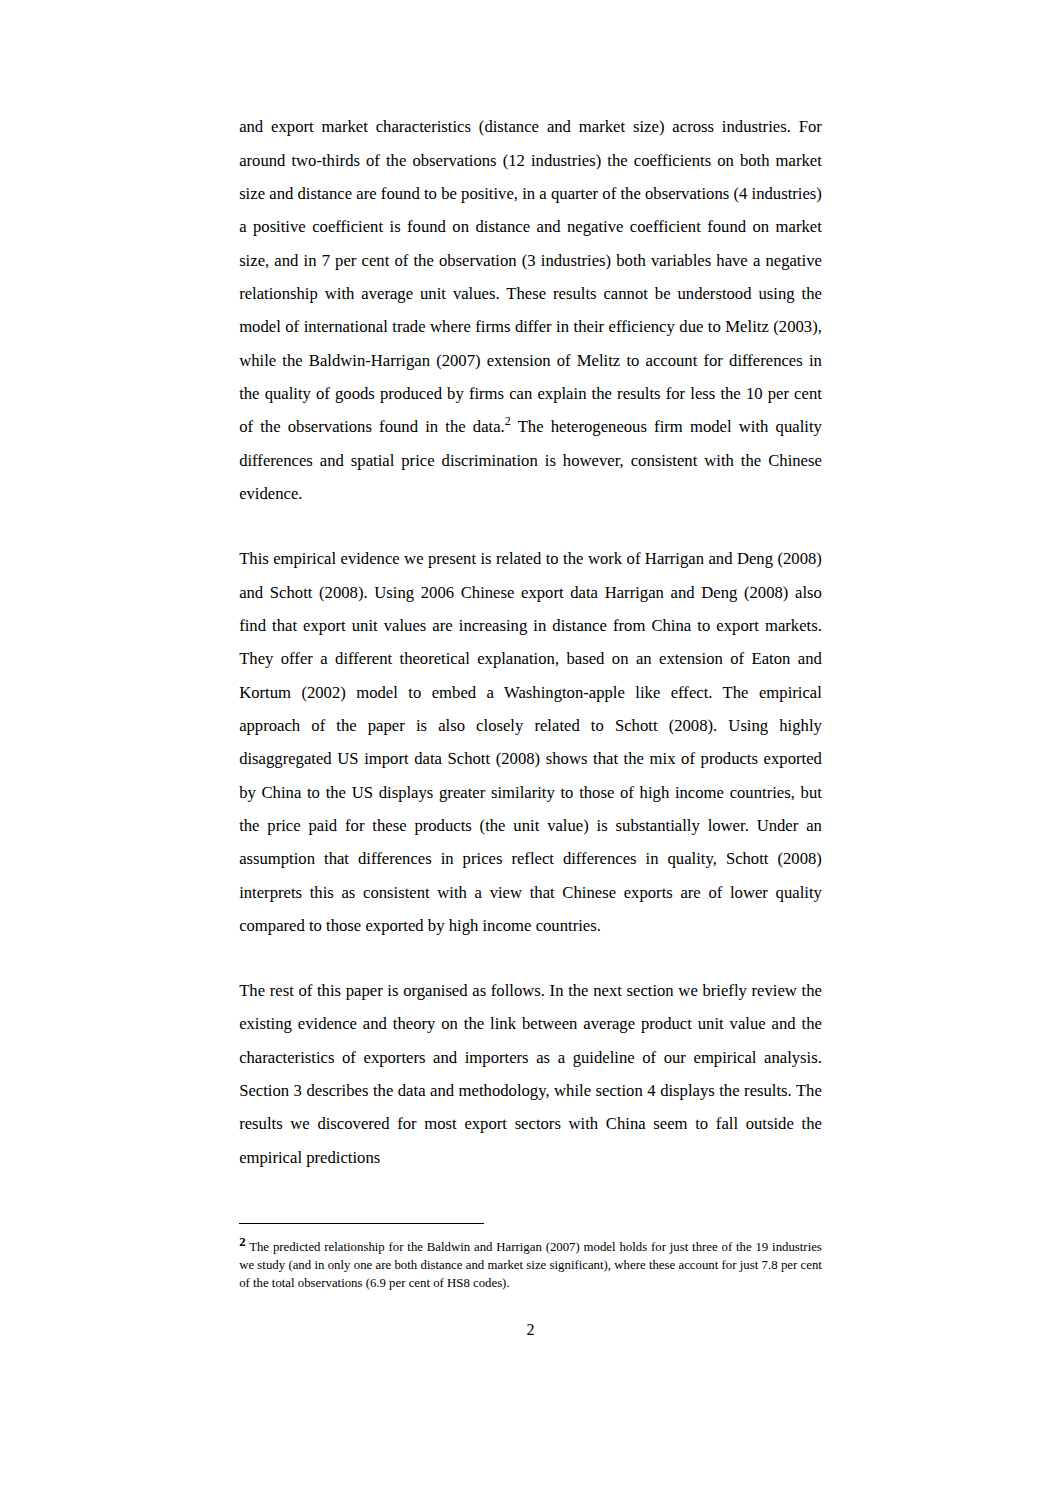and export market characteristics (distance and market size) across industries. For around two-thirds of the observations (12 industries) the coefficients on both market size and distance are found to be positive, in a quarter of the observations (4 industries) a positive coefficient is found on distance and negative coefficient found on market size, and in 7 per cent of the observation (3 industries) both variables have a negative relationship with average unit values. These results cannot be understood using the model of international trade where firms differ in their efficiency due to Melitz (2003), while the Baldwin-Harrigan (2007) extension of Melitz to account for differences in the quality of goods produced by firms can explain the results for less the 10 per cent of the observations found in the data.2 The heterogeneous firm model with quality differences and spatial price discrimination is however, consistent with the Chinese evidence.
This empirical evidence we present is related to the work of Harrigan and Deng (2008) and Schott (2008). Using 2006 Chinese export data Harrigan and Deng (2008) also find that export unit values are increasing in distance from China to export markets. They offer a different theoretical explanation, based on an extension of Eaton and Kortum (2002) model to embed a Washington-apple like effect. The empirical approach of the paper is also closely related to Schott (2008). Using highly disaggregated US import data Schott (2008) shows that the mix of products exported by China to the US displays greater similarity to those of high income countries, but the price paid for these products (the unit value) is substantially lower. Under an assumption that differences in prices reflect differences in quality, Schott (2008) interprets this as consistent with a view that Chinese exports are of lower quality compared to those exported by high income countries.
The rest of this paper is organised as follows. In the next section we briefly review the existing evidence and theory on the link between average product unit value and the characteristics of exporters and importers as a guideline of our empirical analysis. Section 3 describes the data and methodology, while section 4 displays the results. The results we discovered for most export sectors with China seem to fall outside the empirical predictions
2 The predicted relationship for the Baldwin and Harrigan (2007) model holds for just three of the 19 industries we study (and in only one are both distance and market size significant), where these account for just 7.8 per cent of the total observations (6.9 per cent of HS8 codes).
2